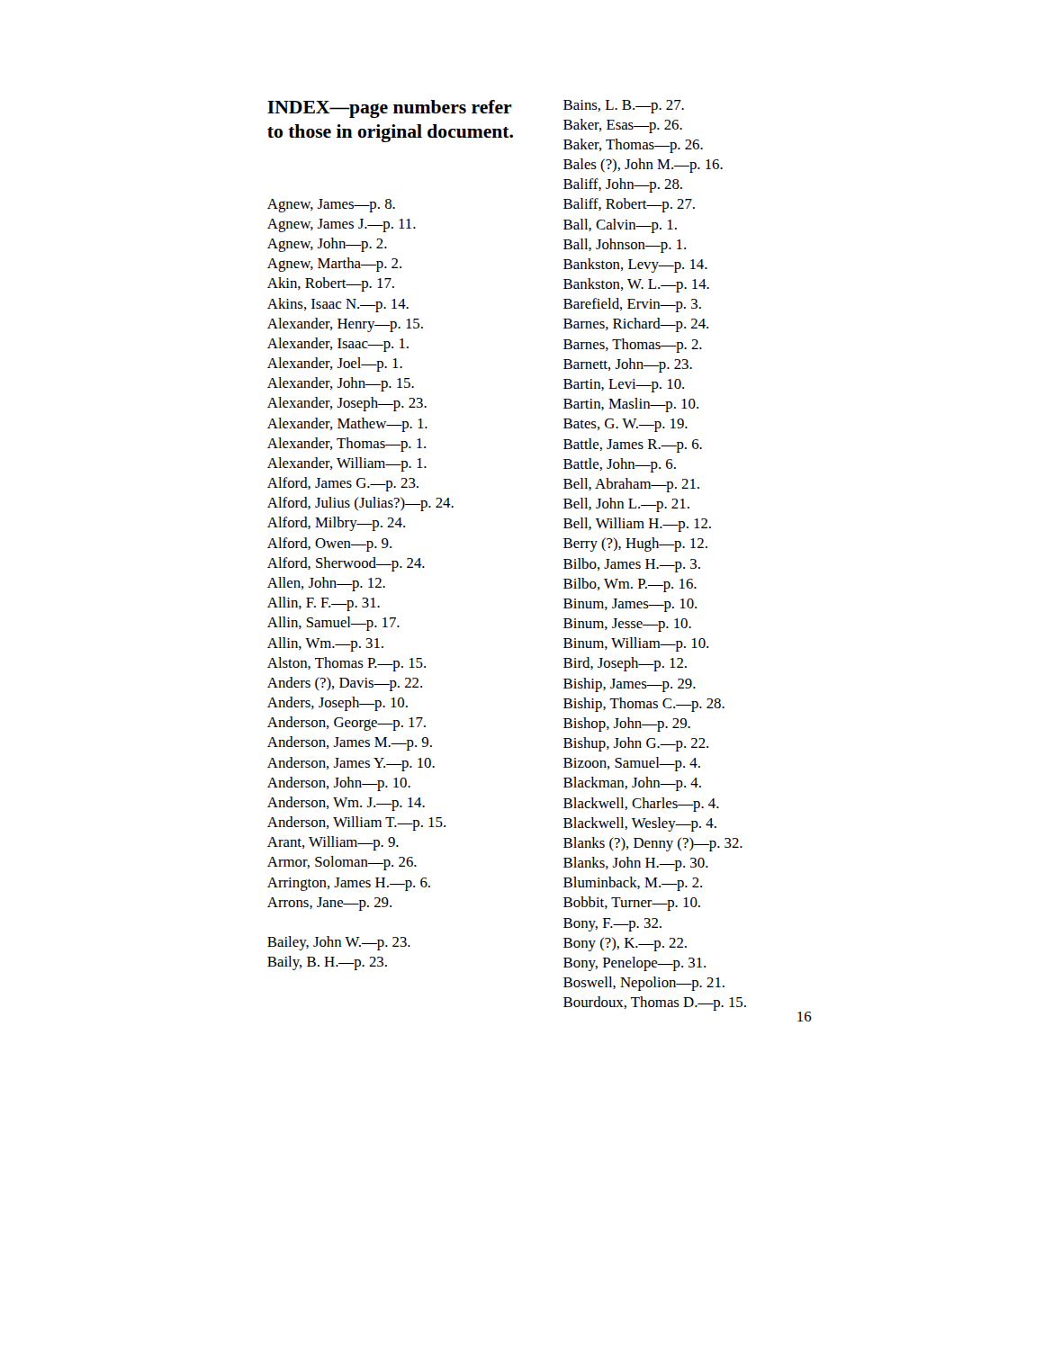INDEX—page numbers refer to those in original document.
Agnew, James—p. 8.
Agnew, James J.—p. 11.
Agnew, John—p. 2.
Agnew, Martha—p. 2.
Akin, Robert—p. 17.
Akins, Isaac N.—p. 14.
Alexander, Henry—p. 15.
Alexander, Isaac—p. 1.
Alexander, Joel—p. 1.
Alexander, John—p. 15.
Alexander, Joseph—p. 23.
Alexander, Mathew—p. 1.
Alexander, Thomas—p. 1.
Alexander, William—p. 1.
Alford, James G.—p. 23.
Alford, Julius (Julias?)—p. 24.
Alford, Milbry—p. 24.
Alford, Owen—p. 9.
Alford, Sherwood—p. 24.
Allen, John—p. 12.
Allin, F. F.—p. 31.
Allin, Samuel—p. 17.
Allin, Wm.—p. 31.
Alston, Thomas P.—p. 15.
Anders (?), Davis—p. 22.
Anders, Joseph—p. 10.
Anderson, George—p. 17.
Anderson, James M.—p. 9.
Anderson, James Y.—p. 10.
Anderson, John—p. 10.
Anderson, Wm. J.—p. 14.
Anderson, William T.—p. 15.
Arant, William—p. 9.
Armor, Soloman—p. 26.
Arrington, James H.—p. 6.
Arrons, Jane—p. 29.
Bailey, John W.—p. 23.
Baily, B. H.—p. 23.
Bains, L. B.—p. 27.
Baker, Esas—p. 26.
Baker, Thomas—p. 26.
Bales (?), John M.—p. 16.
Baliff, John—p. 28.
Baliff, Robert—p. 27.
Ball, Calvin—p. 1.
Ball, Johnson—p. 1.
Bankston, Levy—p. 14.
Bankston, W. L.—p. 14.
Barefield, Ervin—p. 3.
Barnes, Richard—p. 24.
Barnes, Thomas—p. 2.
Barnett, John—p. 23.
Bartin, Levi—p. 10.
Bartin, Maslin—p. 10.
Bates, G. W.—p. 19.
Battle, James R.—p. 6.
Battle, John—p. 6.
Bell, Abraham—p. 21.
Bell, John L.—p. 21.
Bell, William H.—p. 12.
Berry (?), Hugh—p. 12.
Bilbo, James H.—p. 3.
Bilbo, Wm. P.—p. 16.
Binum, James—p. 10.
Binum, Jesse—p. 10.
Binum, William—p. 10.
Bird, Joseph—p. 12.
Biship, James—p. 29.
Biship, Thomas C.—p. 28.
Bishop, John—p. 29.
Bishup, John G.—p. 22.
Bizoon, Samuel—p. 4.
Blackman, John—p. 4.
Blackwell, Charles—p. 4.
Blackwell, Wesley—p. 4.
Blanks (?), Denny (?)—p. 32.
Blanks, John H.—p. 30.
Bluminback, M.—p. 2.
Bobbit, Turner—p. 10.
Bony, F.—p. 32.
Bony (?), K.—p. 22.
Bony, Penelope—p. 31.
Boswell, Nepolion—p. 21.
Bourdoux, Thomas D.—p. 15.
16